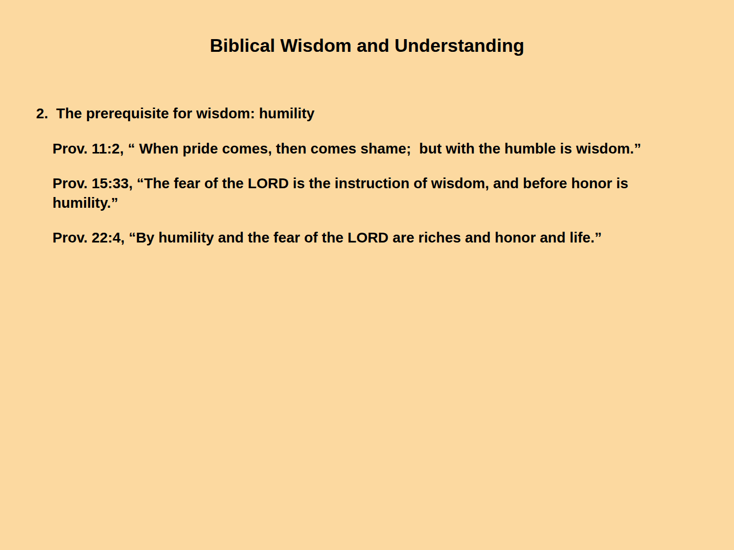Biblical Wisdom and Understanding
2. The prerequisite for wisdom: humility
Prov. 11:2, “ When pride comes, then comes shame; but with the humble is wisdom.”
Prov. 15:33, “The fear of the LORD is the instruction of wisdom, and before honor is humility.”
Prov. 22:4, “By humility and the fear of the LORD are riches and honor and life.”